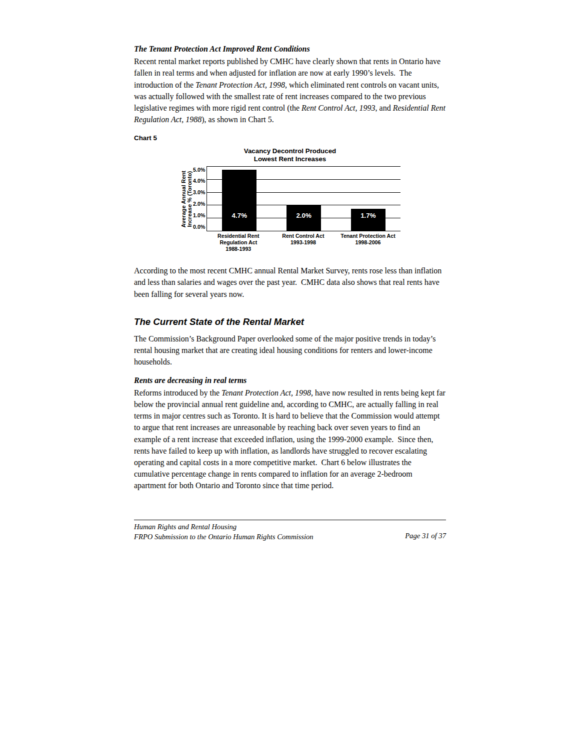The Tenant Protection Act Improved Rent Conditions
Recent rental market reports published by CMHC have clearly shown that rents in Ontario have fallen in real terms and when adjusted for inflation are now at early 1990’s levels. The introduction of the Tenant Protection Act, 1998, which eliminated rent controls on vacant units, was actually followed with the smallest rate of rent increases compared to the two previous legislative regimes with more rigid rent control (the Rent Control Act, 1993, and Residential Rent Regulation Act, 1988), as shown in Chart 5.
Chart 5
Vacancy Decontrol Produced
Lowest Rent Increases
Average Annual Rent
Increase % (Toronto)
5.0%
4.0%
3.0%
2.0%
1.0%
0.0%
4.7%
2.0%
1.7%
Residential Rent
Regulation Act
1988-1993
Rent Control Act
1993-1998
Tenant Protection Act
1998-2006
According to the most recent CMHC annual Rental Market Survey, rents rose less than inflation and less than salaries and wages over the past year. CMHC data also shows that real rents have been falling for several years now.
The Current State of the Rental Market
The Commission’s Background Paper overlooked some of the major positive trends in today’s rental housing market that are creating ideal housing conditions for renters and lower-income households.
Rents are decreasing in real terms
Reforms introduced by the Tenant Protection Act, 1998, have now resulted in rents being kept far below the provincial annual rent guideline and, according to CMHC, are actually falling in real terms in major centres such as Toronto. It is hard to believe that the Commission would attempt to argue that rent increases are unreasonable by reaching back over seven years to find an example of a rent increase that exceeded inflation, using the 1999-2000 example. Since then, rents have failed to keep up with inflation, as landlords have struggled to recover escalating operating and capital costs in a more competitive market. Chart 6 below illustrates the cumulative percentage change in rents compared to inflation for an average 2-bedroom apartment for both Ontario and Toronto since that time period.
Human Rights and Rental Housing
FRPO Submission to the Ontario Human Rights Commission
Page 31 of 37